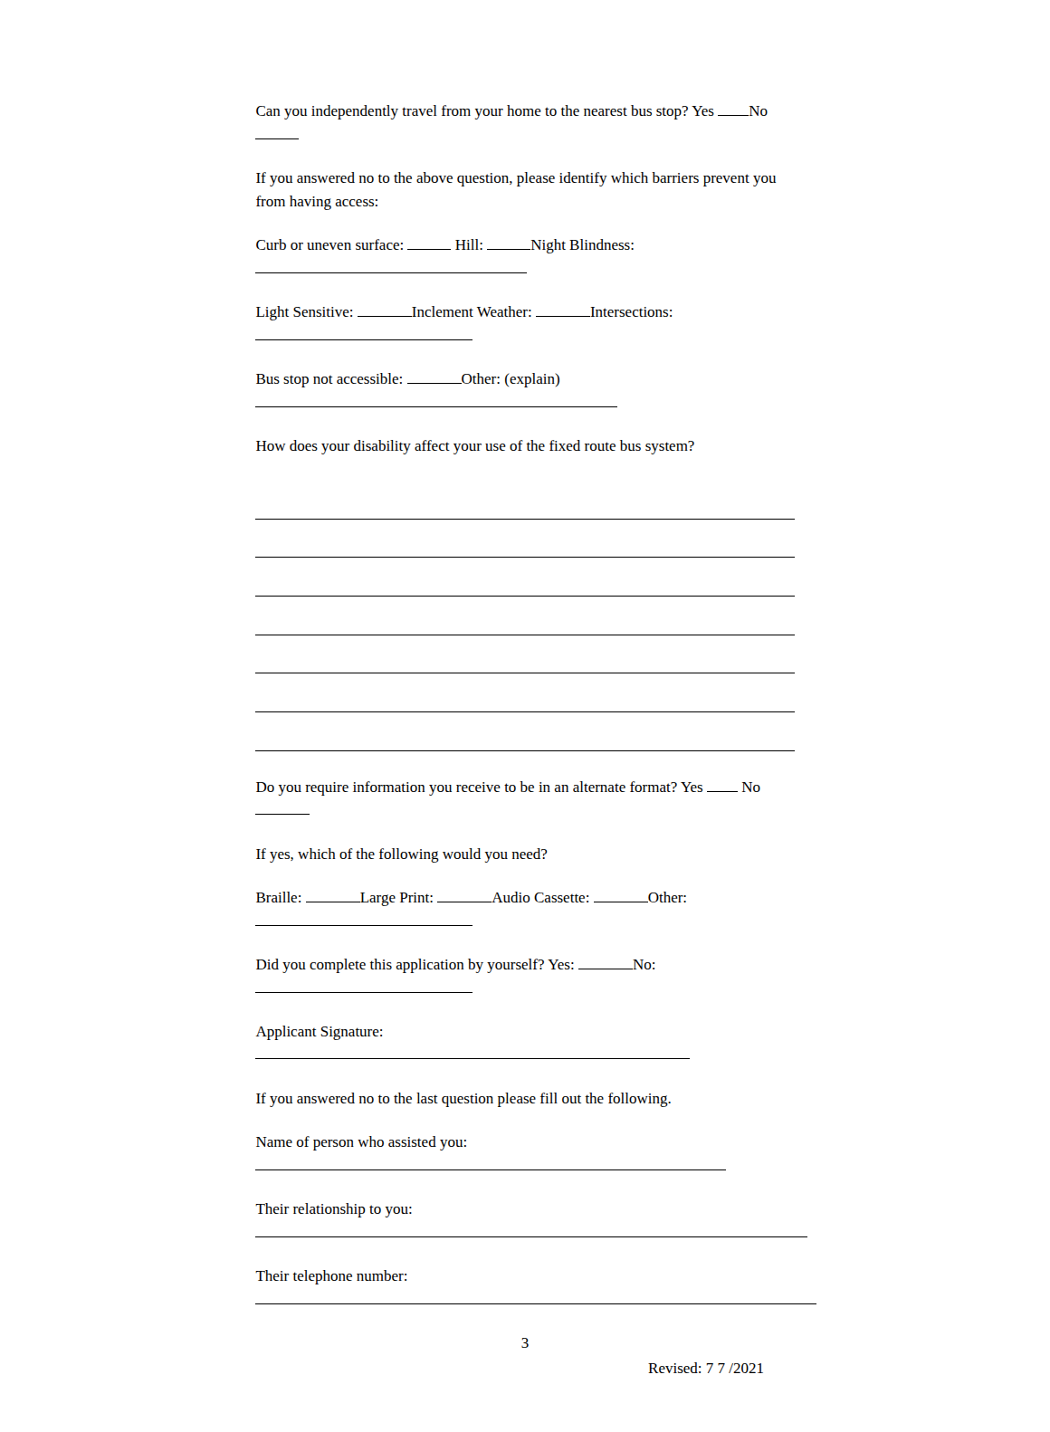Can you independently travel from your home to the nearest bus stop? Yes No
If you answered no to the above question, please identify which barriers prevent you from having access:
Curb or uneven surface: Hill: Night Blindness:
Light Sensitive: Inclement Weather: Intersections:
Bus stop not accessible: Other: (explain)
How does your disability affect your use of the fixed route bus system?
Do you require information you receive to be in an alternate format? Yes No
If yes, which of the following would you need?
Braille: Large Print: Audio Cassette: Other:
Did you complete this application by yourself? Yes: No:
Applicant Signature:
If you answered no to the last question please fill out the following.
Name of person who assisted you:
Their relationship to you:
Their telephone number:
3
Revised: 7 7 /2021